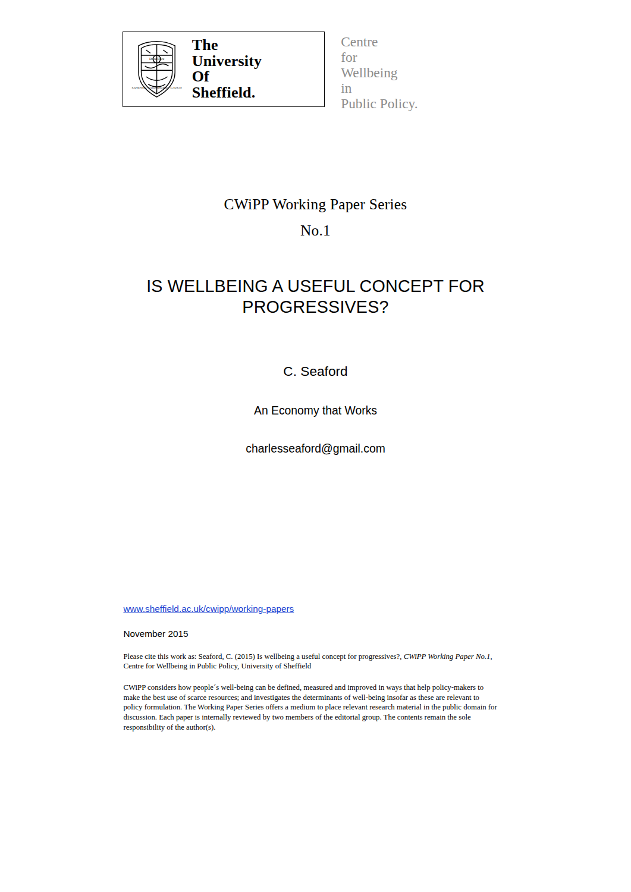Disce Doce SAPIENTIA · COGNOSCERE · CAUSAS
The
University
Of
Sheffield.
Centre
for
Wellbeing
in
Public Policy.
CWiPP Working Paper Series
No.1
IS WELLBEING A USEFUL CONCEPT FOR
PROGRESSIVES?
C. Seaford
An Economy that Works
charlesseaford@gmail.com
www.sheffield.ac.uk/cwipp/working-papers
November 2015
Please cite this work as: Seaford, C. (2015) Is wellbeing a useful concept for progressives?, CWiPP Working Paper No.1, Centre for Wellbeing in Public Policy, University of Sheffield
CWiPP considers how people´s well-being can be defined, measured and improved in ways that help policy-makers to make the best use of scarce resources; and investigates the determinants of well-being insofar as these are relevant to policy formulation. The Working Paper Series offers a medium to place relevant research material in the public domain for discussion. Each paper is internally reviewed by two members of the editorial group. The contents remain the sole responsibility of the author(s).